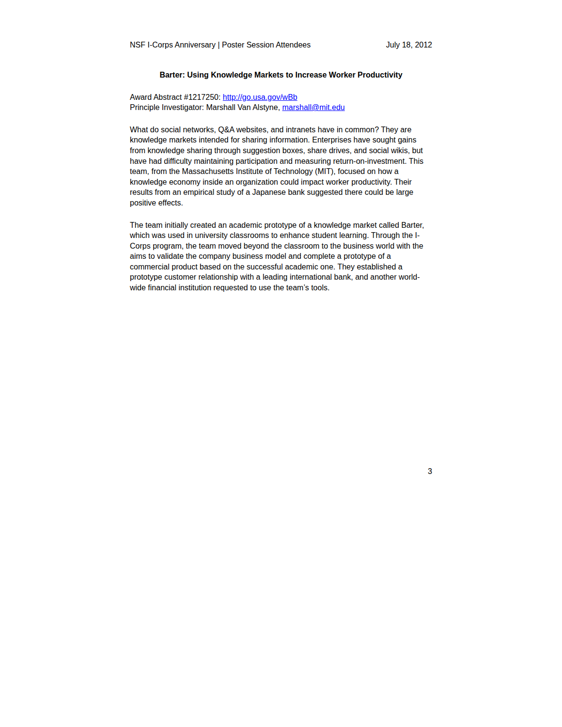NSF I-Corps Anniversary | Poster Session Attendees
July 18, 2012
Barter: Using Knowledge Markets to Increase Worker Productivity
Award Abstract #1217250: http://go.usa.gov/wBb
Principle Investigator: Marshall Van Alstyne, marshall@mit.edu
What do social networks, Q&A websites, and intranets have in common? They are knowledge markets intended for sharing information. Enterprises have sought gains from knowledge sharing through suggestion boxes, share drives, and social wikis, but have had difficulty maintaining participation and measuring return-on-investment. This team, from the Massachusetts Institute of Technology (MIT), focused on how a knowledge economy inside an organization could impact worker productivity. Their results from an empirical study of a Japanese bank suggested there could be large positive effects.
The team initially created an academic prototype of a knowledge market called Barter, which was used in university classrooms to enhance student learning. Through the I-Corps program, the team moved beyond the classroom to the business world with the aims to validate the company business model and complete a prototype of a commercial product based on the successful academic one. They established a prototype customer relationship with a leading international bank, and another world-wide financial institution requested to use the team’s tools.
3